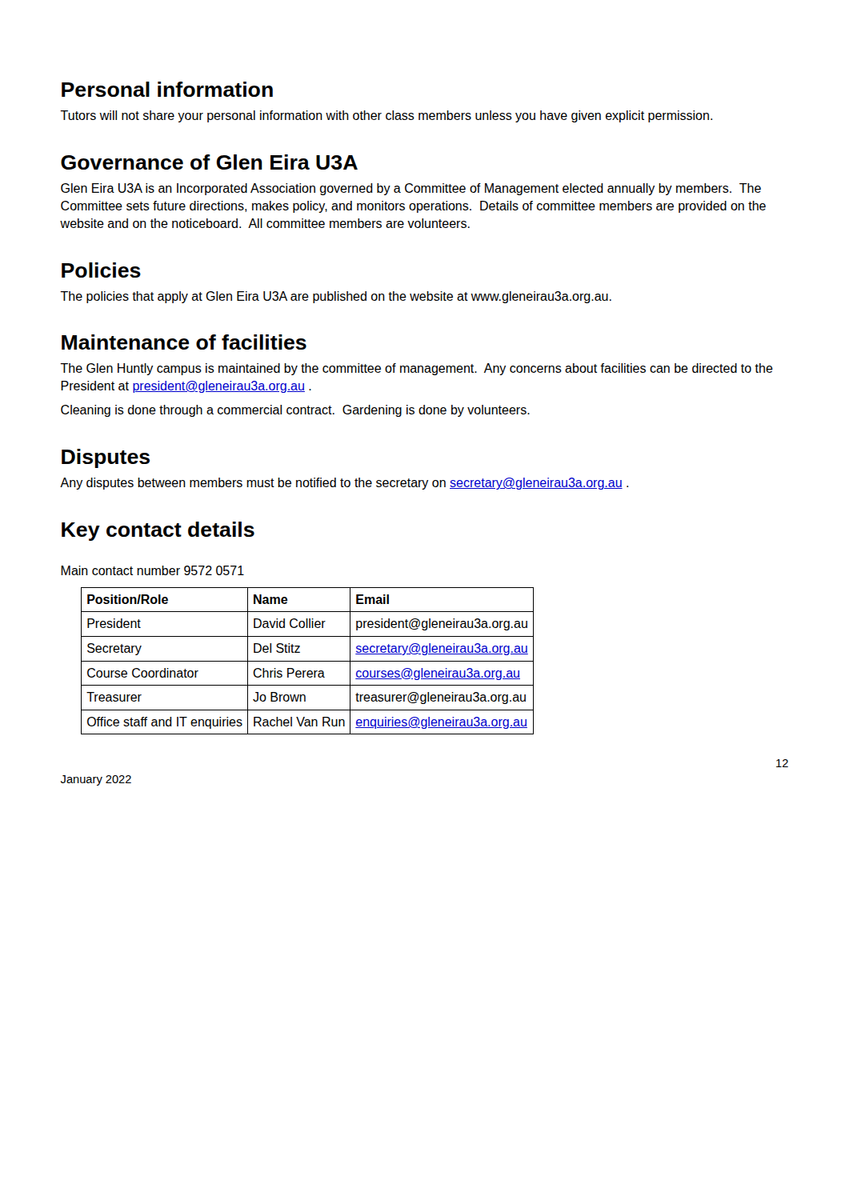Personal information
Tutors will not share your personal information with other class members unless you have given explicit permission.
Governance of Glen Eira U3A
Glen Eira U3A is an Incorporated Association governed by a Committee of Management elected annually by members. The Committee sets future directions, makes policy, and monitors operations. Details of committee members are provided on the website and on the noticeboard. All committee members are volunteers.
Policies
The policies that apply at Glen Eira U3A are published on the website at www.gleneirau3a.org.au.
Maintenance of facilities
The Glen Huntly campus is maintained by the committee of management. Any concerns about facilities can be directed to the President at president@gleneirau3a.org.au .
Cleaning is done through a commercial contract. Gardening is done by volunteers.
Disputes
Any disputes between members must be notified to the secretary on secretary@gleneirau3a.org.au .
Key contact details
Main contact number 9572 0571
| Position/Role | Name | Email |
| --- | --- | --- |
| President | David Collier | president@gleneirau3a.org.au |
| Secretary | Del Stitz | secretary@gleneirau3a.org.au |
| Course Coordinator | Chris Perera | courses@gleneirau3a.org.au |
| Treasurer | Jo Brown | treasurer@gleneirau3a.org.au |
| Office staff and IT enquiries | Rachel Van Run | enquiries@gleneirau3a.org.au |
12 January 2022